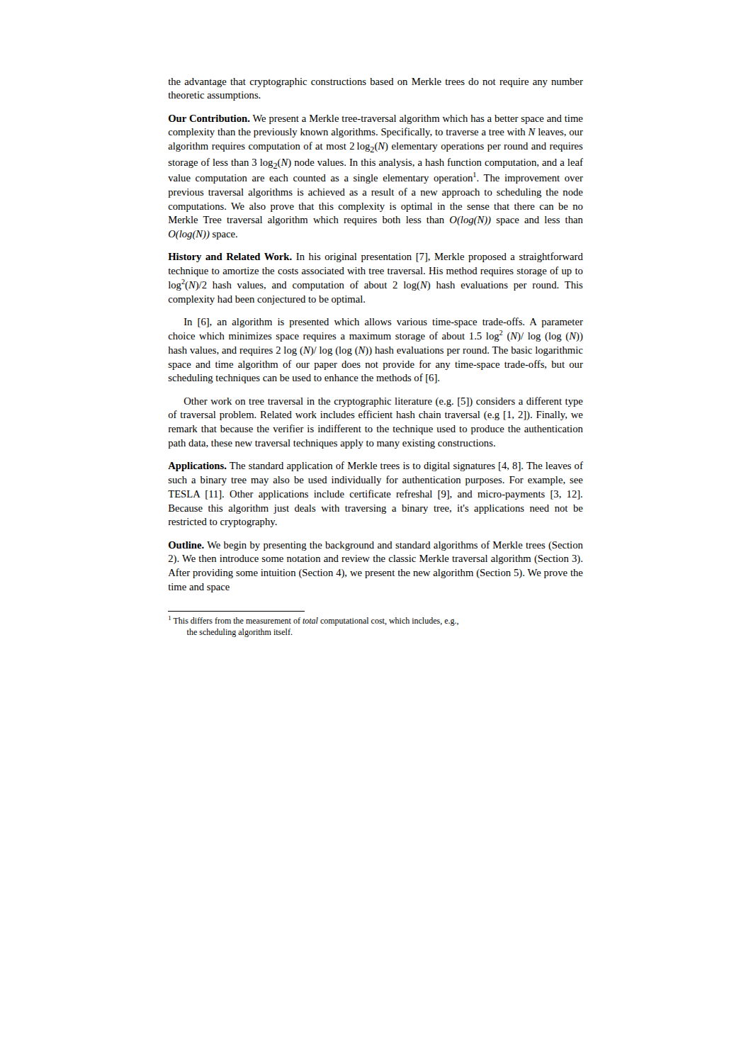the advantage that cryptographic constructions based on Merkle trees do not require any number theoretic assumptions.
Our Contribution. We present a Merkle tree-traversal algorithm which has a better space and time complexity than the previously known algorithms. Specifically, to traverse a tree with N leaves, our algorithm requires computation of at most 2 log2(N) elementary operations per round and requires storage of less than 3 log2(N) node values. In this analysis, a hash function computation, and a leaf value computation are each counted as a single elementary operation1. The improvement over previous traversal algorithms is achieved as a result of a new approach to scheduling the node computations. We also prove that this complexity is optimal in the sense that there can be no Merkle Tree traversal algorithm which requires both less than O(log(N)) space and less than O(log(N)) space.
History and Related Work. In his original presentation [7], Merkle proposed a straightforward technique to amortize the costs associated with tree traversal. His method requires storage of up to log2(N)/2 hash values, and computation of about 2 log(N) hash evaluations per round. This complexity had been conjectured to be optimal.
In [6], an algorithm is presented which allows various time-space trade-offs. A parameter choice which minimizes space requires a maximum storage of about 1.5 log2 (N)/ log (log (N)) hash values, and requires 2 log (N)/ log (log (N)) hash evaluations per round. The basic logarithmic space and time algorithm of our paper does not provide for any time-space trade-offs, but our scheduling techniques can be used to enhance the methods of [6].
Other work on tree traversal in the cryptographic literature (e.g. [5]) considers a different type of traversal problem. Related work includes efficient hash chain traversal (e.g [1, 2]). Finally, we remark that because the verifier is indifferent to the technique used to produce the authentication path data, these new traversal techniques apply to many existing constructions.
Applications. The standard application of Merkle trees is to digital signatures [4, 8]. The leaves of such a binary tree may also be used individually for authentication purposes. For example, see TESLA [11]. Other applications include certificate refreshal [9], and micro-payments [3, 12]. Because this algorithm just deals with traversing a binary tree, it's applications need not be restricted to cryptography.
Outline. We begin by presenting the background and standard algorithms of Merkle trees (Section 2). We then introduce some notation and review the classic Merkle traversal algorithm (Section 3). After providing some intuition (Section 4), we present the new algorithm (Section 5). We prove the time and space
1 This differs from the measurement of total computational cost, which includes, e.g., the scheduling algorithm itself.